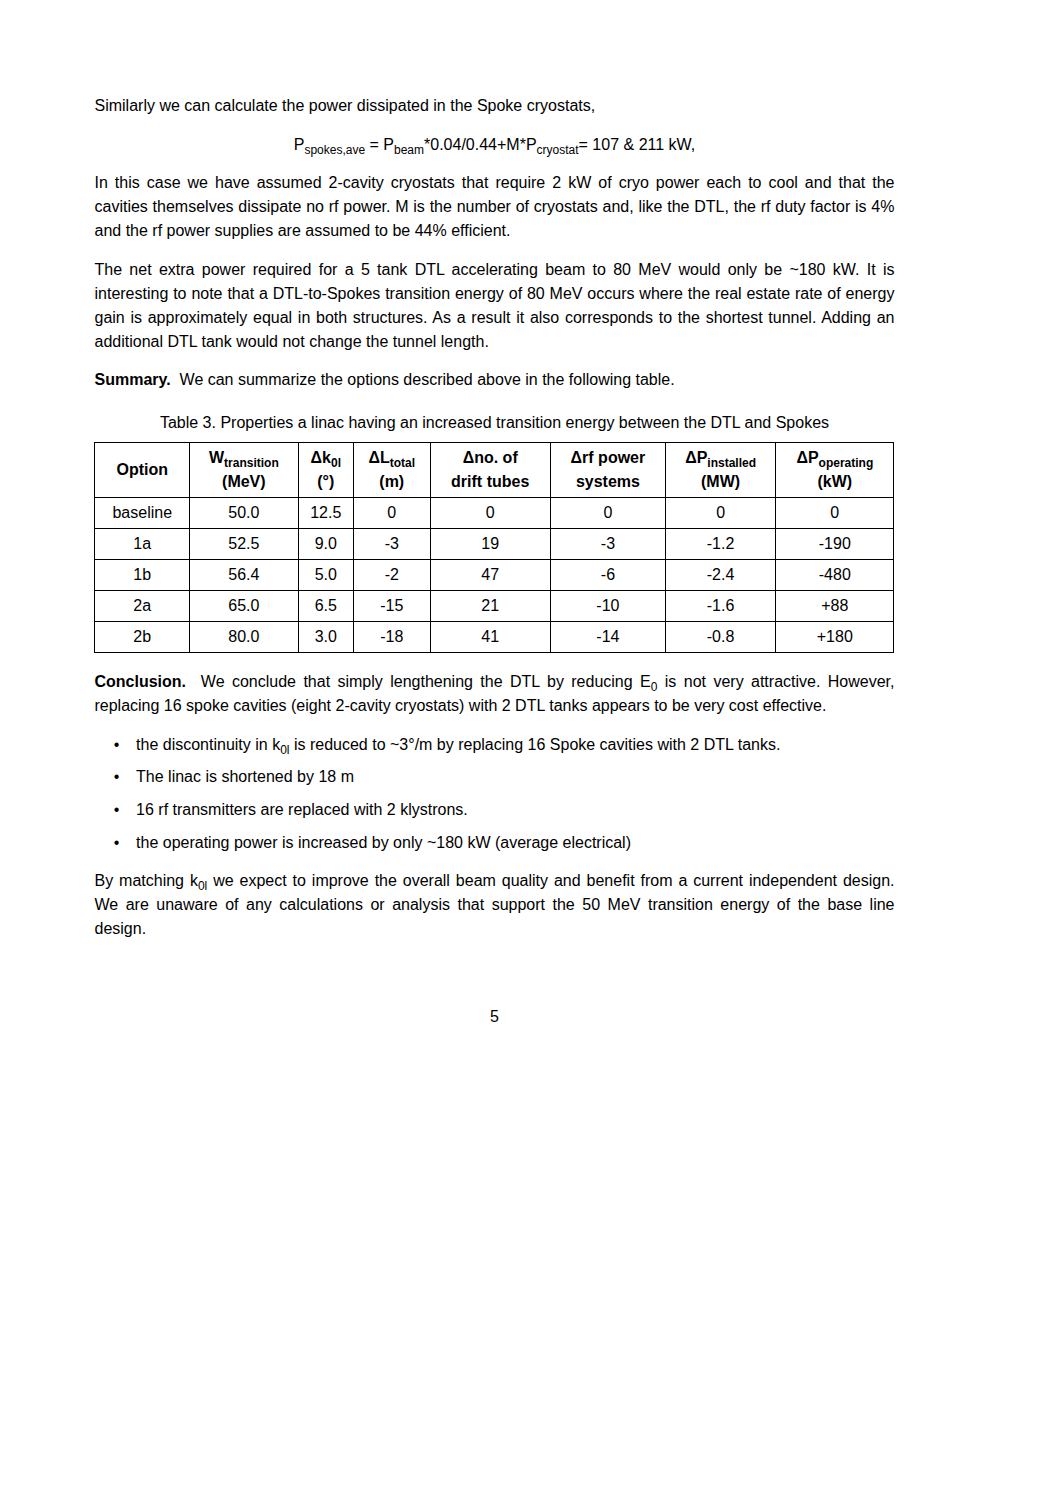Similarly we can calculate the power dissipated in the Spoke cryostats,
Pspokes,ave = Pbeam*0.04/0.44+M*Pcryostat= 107 & 211 kW,
In this case we have assumed 2-cavity cryostats that require 2 kW of cryo power each to cool and that the cavities themselves dissipate no rf power. M is the number of cryostats and, like the DTL, the rf duty factor is 4% and the rf power supplies are assumed to be 44% efficient.
The net extra power required for a 5 tank DTL accelerating beam to 80 MeV would only be ~180 kW. It is interesting to note that a DTL-to-Spokes transition energy of 80 MeV occurs where the real estate rate of energy gain is approximately equal in both structures. As a result it also corresponds to the shortest tunnel. Adding an additional DTL tank would not change the tunnel length.
Summary. We can summarize the options described above in the following table.
Table 3. Properties a linac having an increased transition energy between the DTL and Spokes
| Option | W transition (MeV) | Δk 0l (°) | ΔL total (m) | Δno. of drift tubes | Δrf power systems | ΔP installed (MW) | ΔP operating (kW) |
| --- | --- | --- | --- | --- | --- | --- | --- |
| baseline | 50.0 | 12.5 | 0 | 0 | 0 | 0 | 0 |
| 1a | 52.5 | 9.0 | -3 | 19 | -3 | -1.2 | -190 |
| 1b | 56.4 | 5.0 | -2 | 47 | -6 | -2.4 | -480 |
| 2a | 65.0 | 6.5 | -15 | 21 | -10 | -1.6 | +88 |
| 2b | 80.0 | 3.0 | -18 | 41 | -14 | -0.8 | +180 |
Conclusion. We conclude that simply lengthening the DTL by reducing E0 is not very attractive. However, replacing 16 spoke cavities (eight 2-cavity cryostats) with 2 DTL tanks appears to be very cost effective.
the discontinuity in k0l is reduced to ~3°/m by replacing 16 Spoke cavities with 2 DTL tanks.
The linac is shortened by 18 m
16 rf transmitters are replaced with 2 klystrons.
the operating power is increased by only ~180 kW (average electrical)
By matching k0l we expect to improve the overall beam quality and benefit from a current independent design. We are unaware of any calculations or analysis that support the 50 MeV transition energy of the base line design.
5